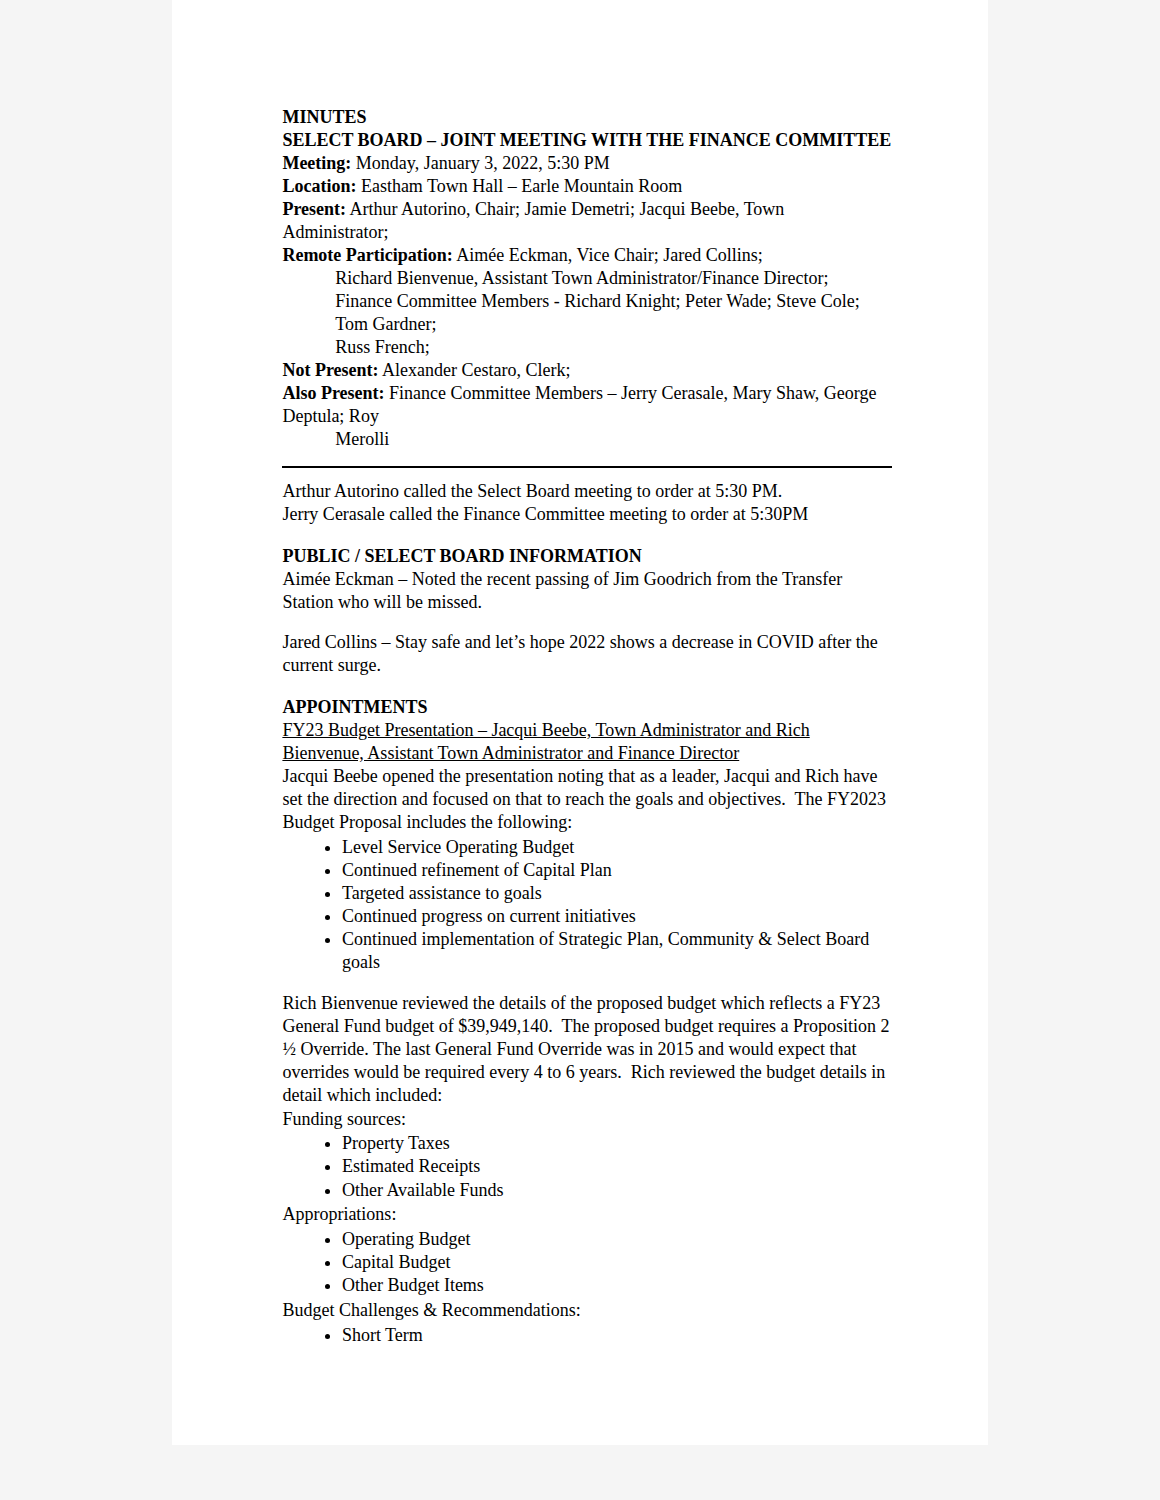MINUTES
SELECT BOARD – JOINT MEETING WITH THE FINANCE COMMITTEE
Meeting: Monday, January 3, 2022, 5:30 PM
Location: Eastham Town Hall – Earle Mountain Room
Present: Arthur Autorino, Chair; Jamie Demetri; Jacqui Beebe, Town Administrator;
Remote Participation: Aimée Eckman, Vice Chair; Jared Collins;
Richard Bienvenue, Assistant Town Administrator/Finance Director;
Finance Committee Members - Richard Knight; Peter Wade; Steve Cole; Tom Gardner;
Russ French;
Not Present: Alexander Cestaro, Clerk;
Also Present: Finance Committee Members – Jerry Cerasale, Mary Shaw, George Deptula; Roy
Merolli
Arthur Autorino called the Select Board meeting to order at 5:30 PM.
Jerry Cerasale called the Finance Committee meeting to order at 5:30PM
PUBLIC / SELECT BOARD INFORMATION
Aimée Eckman – Noted the recent passing of Jim Goodrich from the Transfer Station who will be missed.
Jared Collins – Stay safe and let’s hope 2022 shows a decrease in COVID after the current surge.
APPOINTMENTS
FY23 Budget Presentation – Jacqui Beebe, Town Administrator and Rich Bienvenue, Assistant Town Administrator and Finance Director
Jacqui Beebe opened the presentation noting that as a leader, Jacqui and Rich have set the direction and focused on that to reach the goals and objectives. The FY2023 Budget Proposal includes the following:
Level Service Operating Budget
Continued refinement of Capital Plan
Targeted assistance to goals
Continued progress on current initiatives
Continued implementation of Strategic Plan, Community & Select Board goals
Rich Bienvenue reviewed the details of the proposed budget which reflects a FY23 General Fund budget of $39,949,140. The proposed budget requires a Proposition 2 ½ Override. The last General Fund Override was in 2015 and would expect that overrides would be required every 4 to 6 years. Rich reviewed the budget details in detail which included:
Funding sources:
Property Taxes
Estimated Receipts
Other Available Funds
Appropriations:
Operating Budget
Capital Budget
Other Budget Items
Budget Challenges & Recommendations:
Short Term